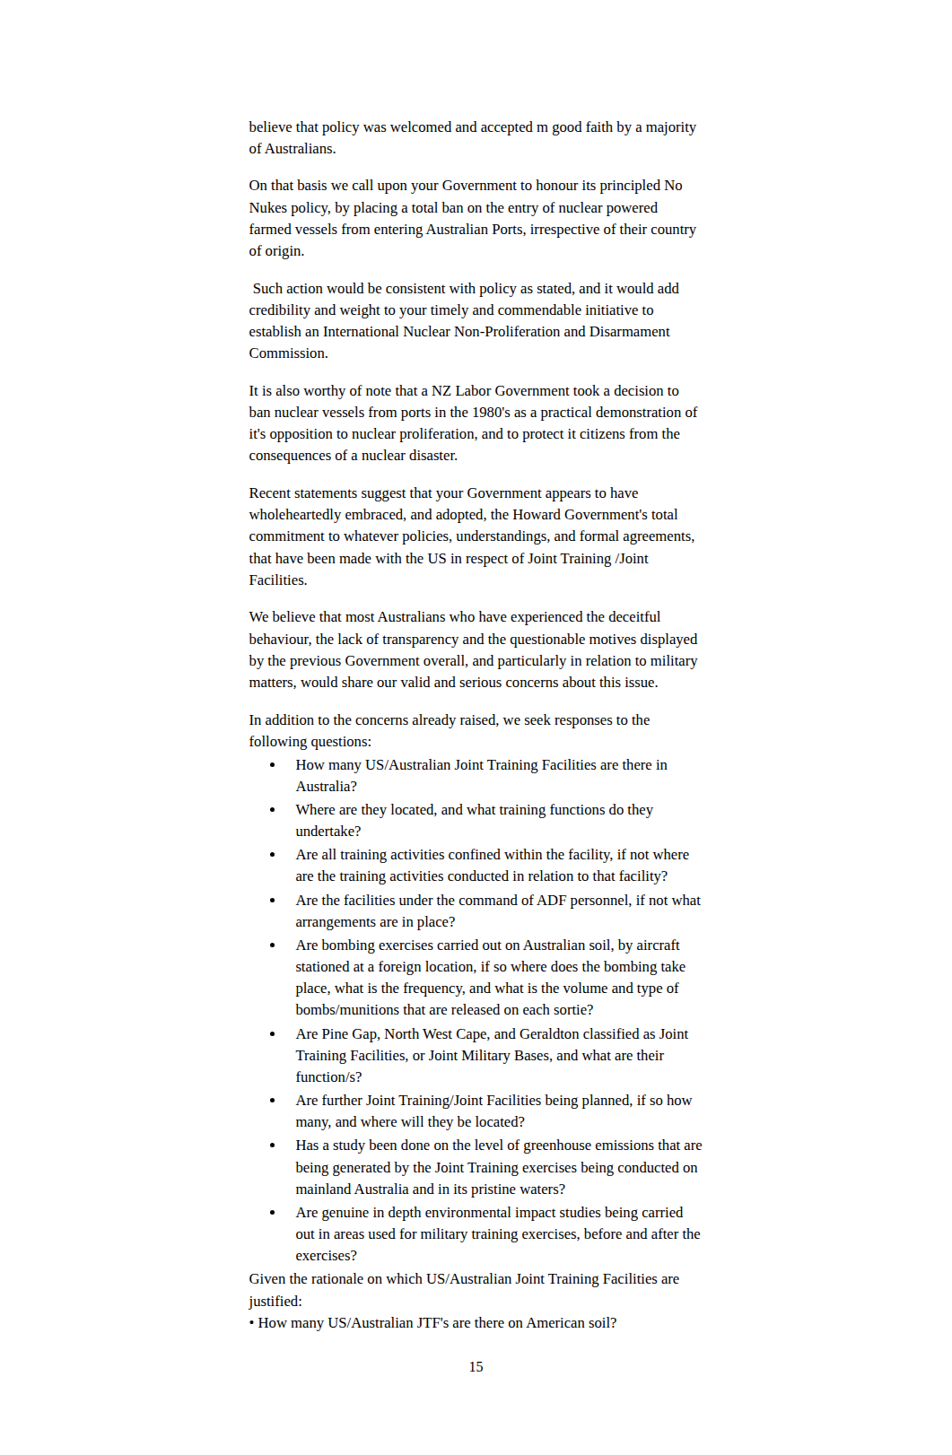believe that policy was welcomed and accepted m good faith by a majority of Australians.
On that basis we call upon your Government to honour its principled No Nukes policy, by placing a total ban on the entry of nuclear powered farmed vessels from entering Australian Ports, irrespective of their country of origin.
Such action would be consistent with policy as stated, and it would add credibility and weight to your timely and commendable initiative to establish an International Nuclear Non-Proliferation and Disarmament Commission.
It is also worthy of note that a NZ Labor Government took a decision to ban nuclear vessels from ports in the 1980's as a practical demonstration of it's opposition to nuclear proliferation, and to protect it citizens from the consequences of a nuclear disaster.
Recent statements suggest that your Government appears to have wholeheartedly embraced, and adopted, the Howard Government's total commitment to whatever policies, understandings, and formal agreements, that have been made with the US in respect of Joint Training /Joint Facilities.
We believe that most Australians who have experienced the deceitful behaviour, the lack of transparency and the questionable motives displayed by the previous Government overall, and particularly in relation to military matters, would share our valid and serious concerns about this issue.
In addition to the concerns already raised, we seek responses to the following questions:
How many US/Australian Joint Training Facilities are there in Australia?
Where are they located, and what training functions do they undertake?
Are all training activities confined within the facility, if not where are the training activities conducted in relation to that facility?
Are the facilities under the command of ADF personnel, if not what arrangements are in place?
Are bombing exercises carried out on Australian soil, by aircraft stationed at a foreign location, if so where does the bombing take place, what is the frequency, and what is the volume and type of bombs/munitions that are released on each sortie?
Are Pine Gap, North West Cape, and Geraldton classified as Joint Training Facilities, or Joint Military Bases, and what are their function/s?
Are further Joint Training/Joint Facilities being planned, if so how many, and where will they be located?
Has a study been done on the level of greenhouse emissions that are being generated by the Joint Training exercises being conducted on mainland Australia and in its pristine waters?
Are genuine in depth environmental impact studies being carried out in areas used for military training exercises, before and after the exercises?
Given the rationale on which US/Australian Joint Training Facilities are justified:
• How many US/Australian JTF's are there on American soil?
15